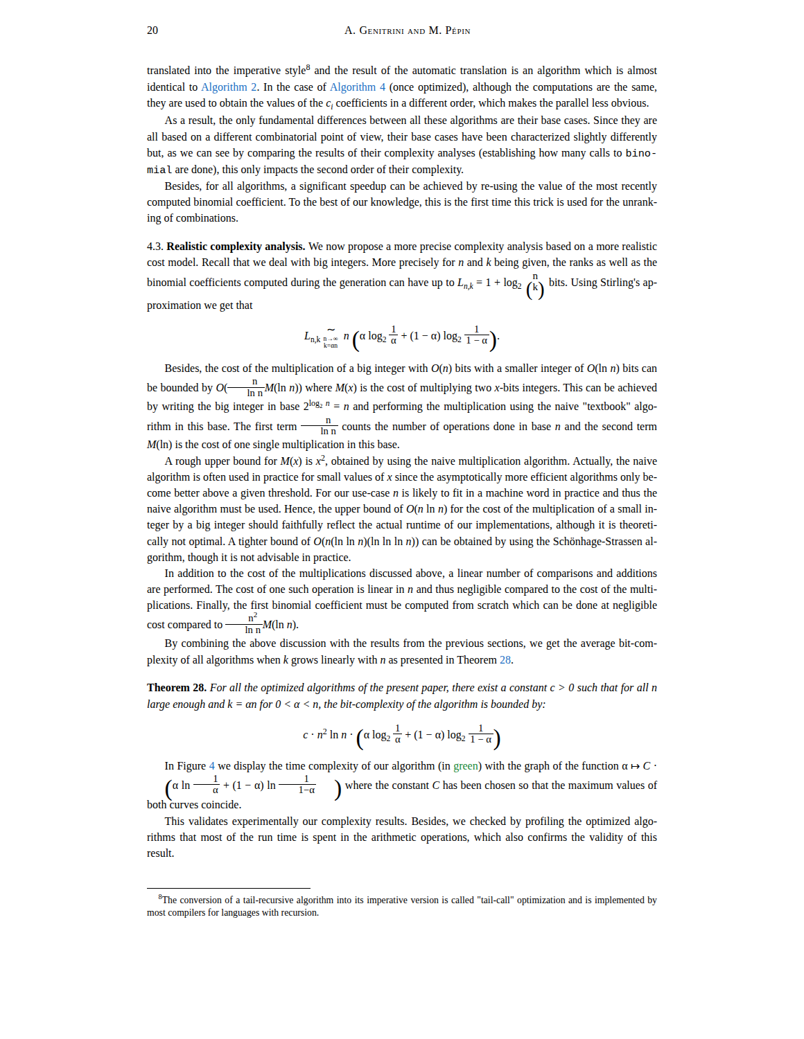20 A. Genitrini and M. Pépin
translated into the imperative style8 and the result of the automatic translation is an algorithm which is almost identical to Algorithm 2. In the case of Algorithm 4 (once optimized), although the computations are the same, they are used to obtain the values of the ci coefficients in a different order, which makes the parallel less obvious.
As a result, the only fundamental differences between all these algorithms are their base cases. Since they are all based on a different combinatorial point of view, their base cases have been characterized slightly differently but, as we can see by comparing the results of their complexity analyses (establishing how many calls to binomial are done), this only impacts the second order of their complexity.
Besides, for all algorithms, a significant speedup can be achieved by re-using the value of the most recently computed binomial coefficient. To the best of our knowledge, this is the first time this trick is used for the unranking of combinations.
4.3. Realistic complexity analysis.
We now propose a more precise complexity analysis based on a more realistic cost model. Recall that we deal with big integers. More precisely for n and k being given, the ranks as well as the binomial coefficients computed during the generation can have up to Ln,k = 1 + log2 (nk) bits. Using Stirling's approximation we get that
Ln,k ∼n→∞
k=αn n (α log2 1 α + (1 − α) log2 11 − α).
Besides, the cost of the multiplication of a big integer with O(n) bits with a smaller integer of O(ln n) bits can be bounded by O(nln n M(ln n)) where M(x) is the cost of multiplying two x-bits integers. This can be achieved by writing the big integer in base 2log2 n = n and performing the multiplication using the naive "textbook" algorithm in this base. The first term nln n counts the number of operations done in base n and the second term M(ln) is the cost of one single multiplication in this base.
A rough upper bound for M(x) is x2, obtained by using the naive multiplication algorithm. Actually, the naive algorithm is often used in practice for small values of x since the asymptotically more efficient algorithms only become better above a given threshold. For our use-case n is likely to fit in a machine word in practice and thus the naive algorithm must be used. Hence, the upper bound of O(n ln n) for the cost of the multiplication of a small integer by a big integer should faithfully reflect the actual runtime of our implementations, although it is theoretically not optimal. A tighter bound of O(n(ln ln n)(ln ln ln n)) can be obtained by using the Schönhage-Strassen algorithm, though it is not advisable in practice.
In addition to the cost of the multiplications discussed above, a linear number of comparisons and additions are performed. The cost of one such operation is linear in n and thus negligible compared to the cost of the multiplications. Finally, the first binomial coefficient must be computed from scratch which can be done at negligible cost compared to n2 ln n M(ln n).
By combining the above discussion with the results from the previous sections, we get the average bit-complexity of all algorithms when k grows linearly with n as presented in Theorem 28.
Theorem 28. For all the optimized algorithms of the present paper, there exist a constant c > 0 such that for all n large enough and k = αn for 0 < α < n, the bit-complexity of the algorithm is bounded by:
c · n2 ln n · (α log2 1 α + (1 − α) log2 11 − α)
In Figure 4 we display the time complexity of our algorithm (in green) with the graph of the function α ↦ C · (α ln 1 α + (1 − α) ln 11−α) where the constant C has been chosen so that the maximum values of both curves coincide.
This validates experimentally our complexity results. Besides, we checked by profiling the optimized algorithms that most of the run time is spent in the arithmetic operations, which also confirms the validity of this result.
8The conversion of a tail-recursive algorithm into its imperative version is called "tail-call" optimization and is implemented by most compilers for languages with recursion.